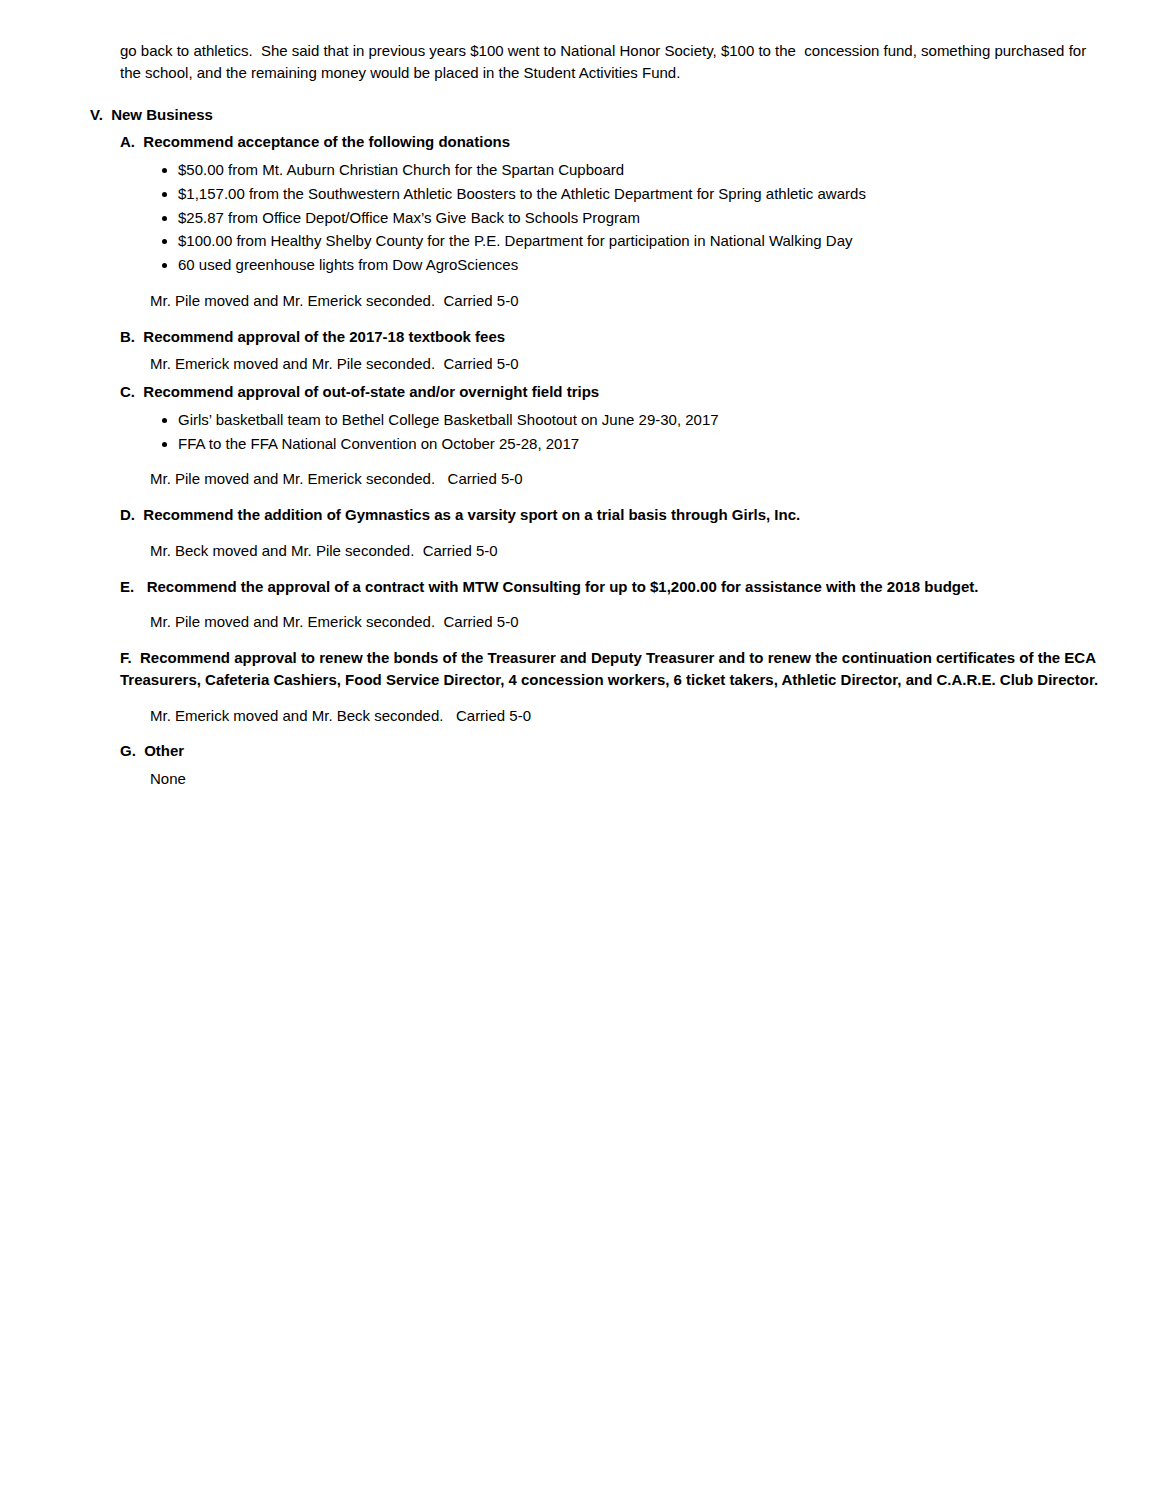go back to athletics. She said that in previous years $100 went to National Honor Society, $100 to the concession fund, something purchased for the school, and the remaining money would be placed in the Student Activities Fund.
V. New Business
A. Recommend acceptance of the following donations
$50.00 from Mt. Auburn Christian Church for the Spartan Cupboard
$1,157.00 from the Southwestern Athletic Boosters to the Athletic Department for Spring athletic awards
$25.87 from Office Depot/Office Max’s Give Back to Schools Program
$100.00 from Healthy Shelby County for the P.E. Department for participation in National Walking Day
60 used greenhouse lights from Dow AgroSciences
Mr. Pile moved and Mr. Emerick seconded. Carried 5-0
B. Recommend approval of the 2017-18 textbook fees
Mr. Emerick moved and Mr. Pile seconded. Carried 5-0
C. Recommend approval of out-of-state and/or overnight field trips
Girls’ basketball team to Bethel College Basketball Shootout on June 29-30, 2017
FFA to the FFA National Convention on October 25-28, 2017
Mr. Pile moved and Mr. Emerick seconded. Carried 5-0
D. Recommend the addition of Gymnastics as a varsity sport on a trial basis through Girls, Inc.
Mr. Beck moved and Mr. Pile seconded. Carried 5-0
E. Recommend the approval of a contract with MTW Consulting for up to $1,200.00 for assistance with the 2018 budget.
Mr. Pile moved and Mr. Emerick seconded. Carried 5-0
F. Recommend approval to renew the bonds of the Treasurer and Deputy Treasurer and to renew the continuation certificates of the ECA Treasurers, Cafeteria Cashiers, Food Service Director, 4 concession workers, 6 ticket takers, Athletic Director, and C.A.R.E. Club Director.
Mr. Emerick moved and Mr. Beck seconded. Carried 5-0
G. Other
None